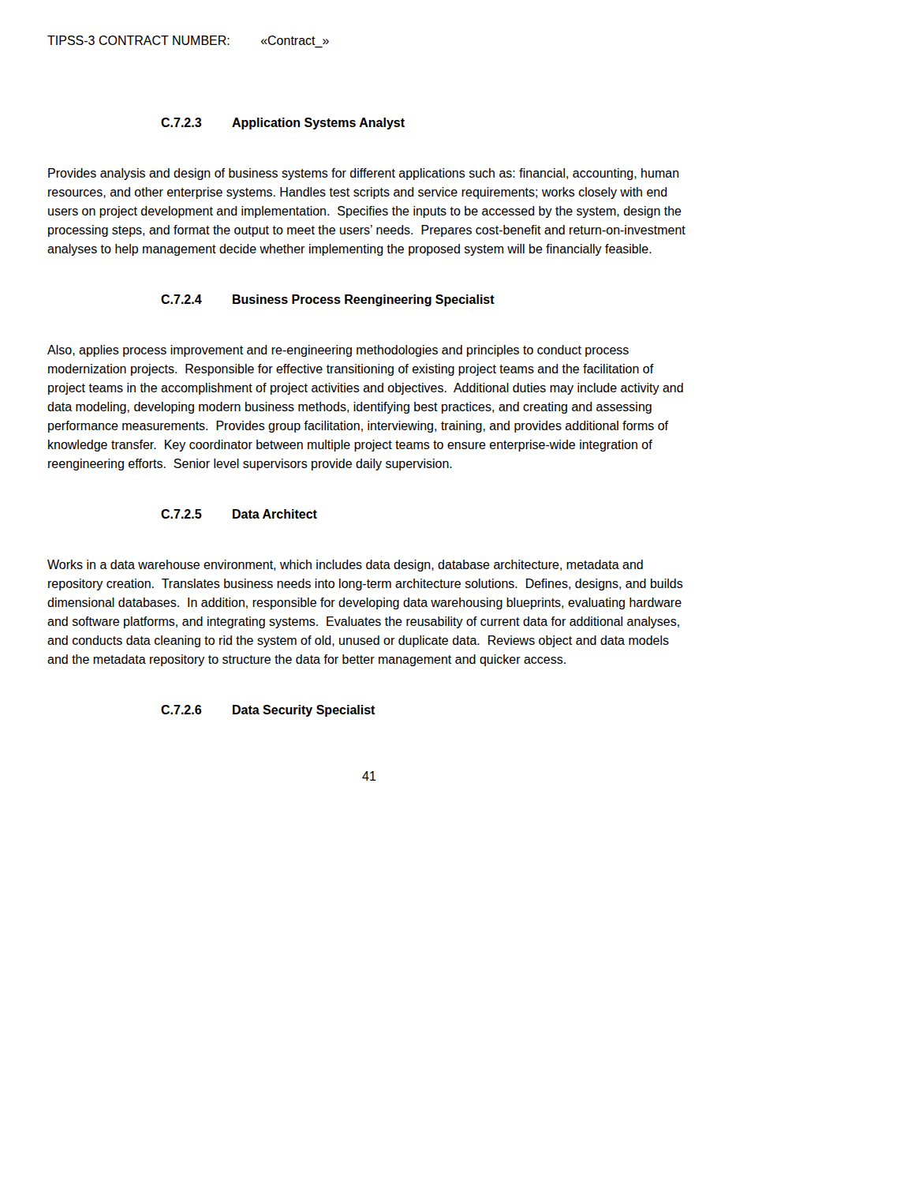TIPSS-3 CONTRACT NUMBER: «Contract_»
C.7.2.3 Application Systems Analyst
Provides analysis and design of business systems for different applications such as: financial, accounting, human resources, and other enterprise systems. Handles test scripts and service requirements; works closely with end users on project development and implementation. Specifies the inputs to be accessed by the system, design the processing steps, and format the output to meet the users’ needs. Prepares cost-benefit and return-on-investment analyses to help management decide whether implementing the proposed system will be financially feasible.
C.7.2.4 Business Process Reengineering Specialist
Also, applies process improvement and re-engineering methodologies and principles to conduct process modernization projects. Responsible for effective transitioning of existing project teams and the facilitation of project teams in the accomplishment of project activities and objectives. Additional duties may include activity and data modeling, developing modern business methods, identifying best practices, and creating and assessing performance measurements. Provides group facilitation, interviewing, training, and provides additional forms of knowledge transfer. Key coordinator between multiple project teams to ensure enterprise-wide integration of reengineering efforts. Senior level supervisors provide daily supervision.
C.7.2.5 Data Architect
Works in a data warehouse environment, which includes data design, database architecture, metadata and repository creation. Translates business needs into long-term architecture solutions. Defines, designs, and builds dimensional databases. In addition, responsible for developing data warehousing blueprints, evaluating hardware and software platforms, and integrating systems. Evaluates the reusability of current data for additional analyses, and conducts data cleaning to rid the system of old, unused or duplicate data. Reviews object and data models and the metadata repository to structure the data for better management and quicker access.
C.7.2.6 Data Security Specialist
41